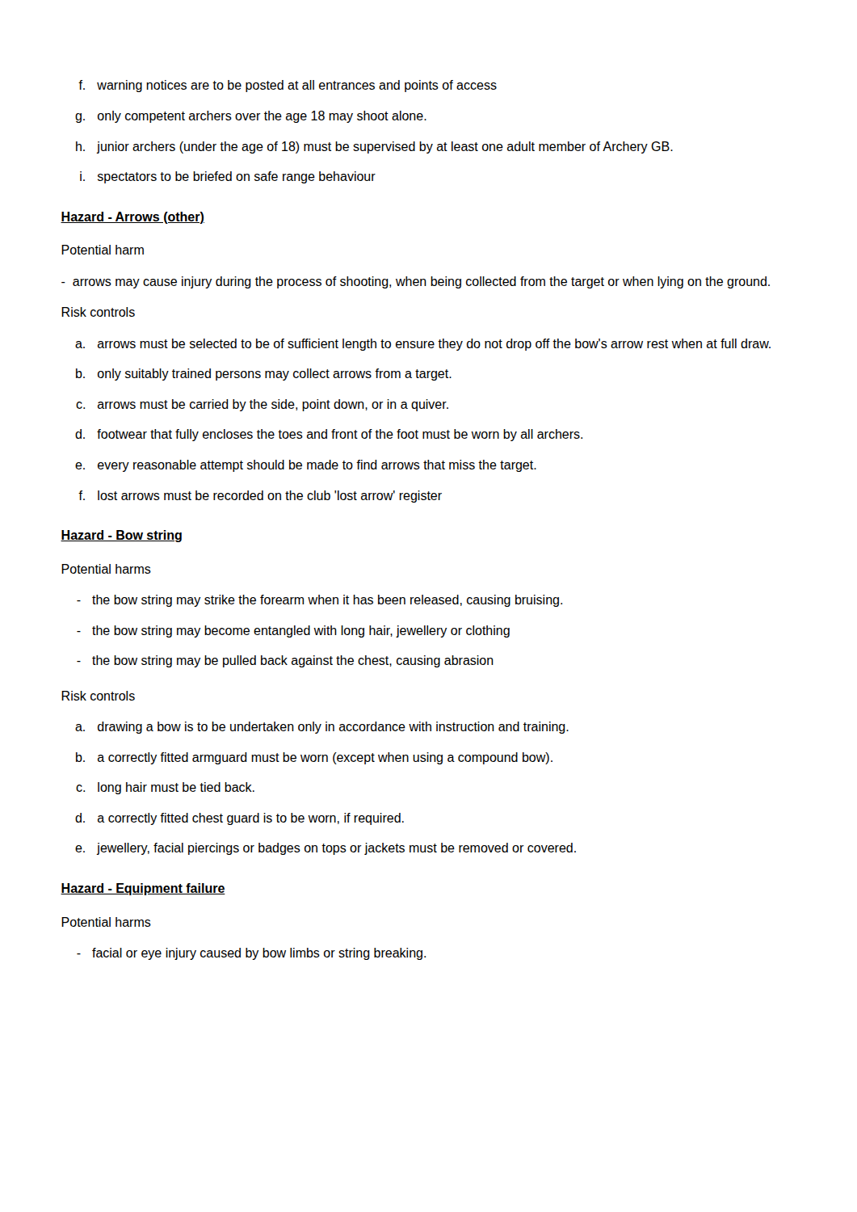warning notices are to be posted at all entrances and points of access
only competent archers over the age 18 may shoot alone.
junior archers (under the age of 18) must be supervised by at least one adult member of Archery GB.
spectators to be briefed on safe range behaviour
Hazard - Arrows (other)
Potential harm
- arrows may cause injury during the process of shooting, when being collected from the target or when lying on the ground.
Risk controls
arrows must be selected to be of sufficient length to ensure they do not drop off the bow's arrow rest when at full draw.
only suitably trained persons may collect arrows from a target.
arrows must be carried by the side, point down, or in a quiver.
footwear that fully encloses the toes and front of the foot must be worn by all archers.
every reasonable attempt should be made to find arrows that miss the target.
lost arrows must be recorded on the club 'lost arrow' register
Hazard - Bow string
Potential harms
the bow string may strike the forearm when it has been released, causing bruising.
the bow string may become entangled with long hair, jewellery or clothing
the bow string may be pulled back against the chest, causing abrasion
Risk controls
drawing a bow is to be undertaken only in accordance with instruction and training.
a correctly fitted armguard must be worn (except when using a compound bow).
long hair must be tied back.
a correctly fitted chest guard is to be worn, if required.
jewellery, facial piercings or badges on tops or jackets must be removed or covered.
Hazard - Equipment failure
Potential harms
facial or eye injury caused by bow limbs or string breaking.